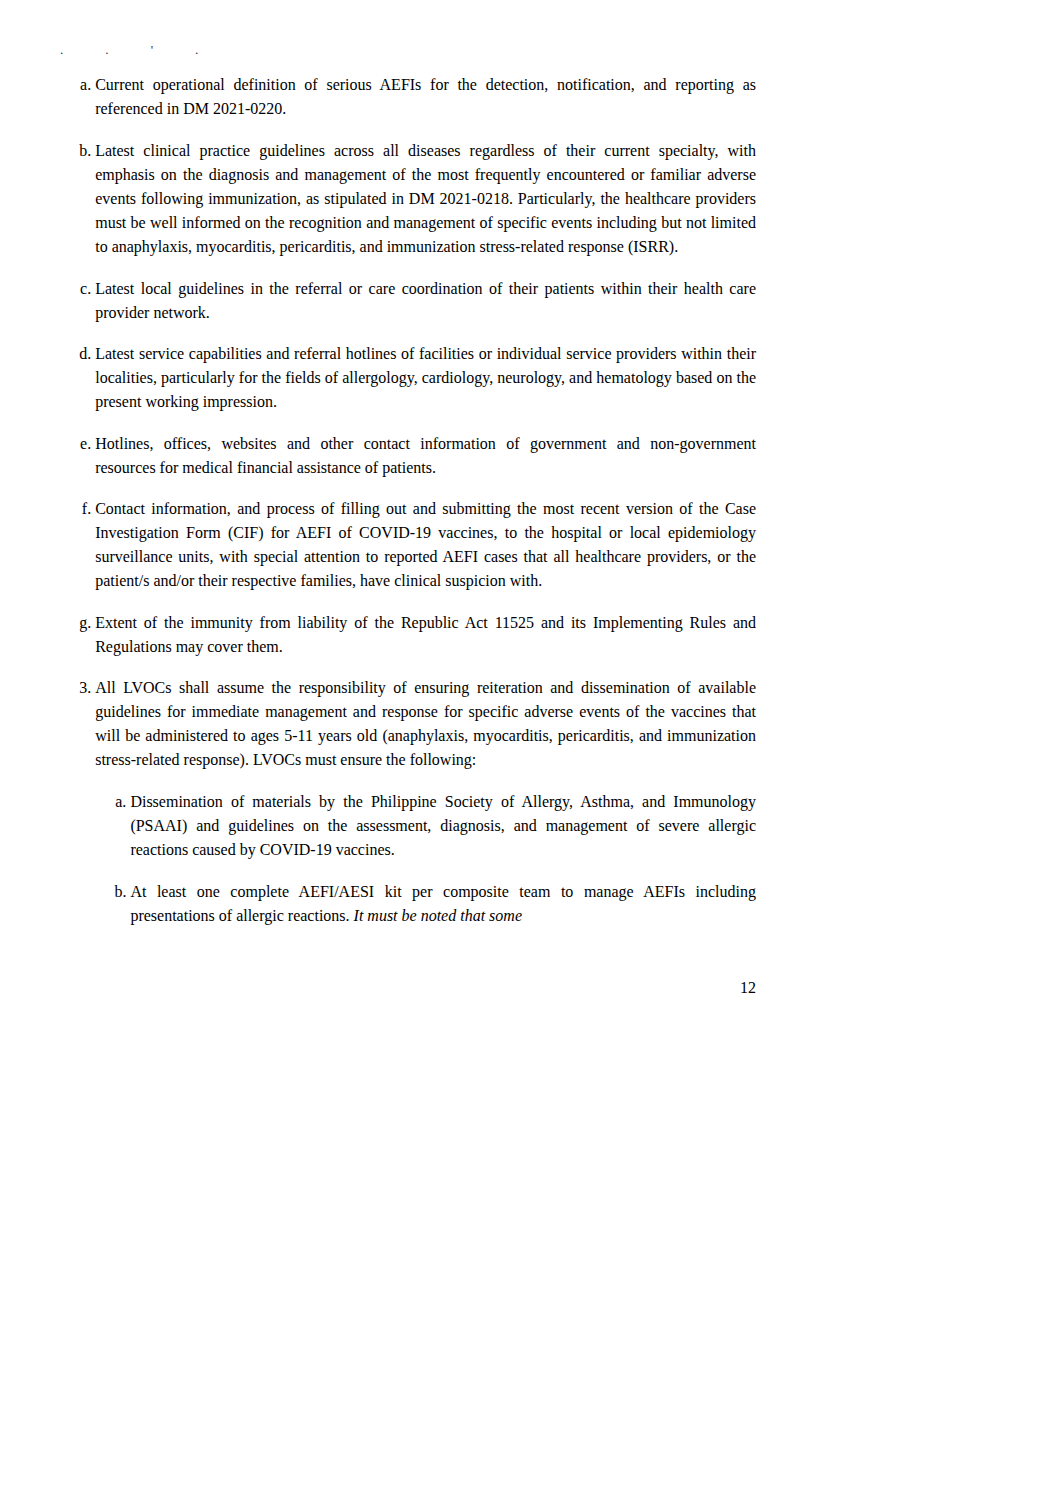. . ' .
Current operational definition of serious AEFIs for the detection, notification, and reporting as referenced in DM 2021-0220.
Latest clinical practice guidelines across all diseases regardless of their current specialty, with emphasis on the diagnosis and management of the most frequently encountered or familiar adverse events following immunization, as stipulated in DM 2021-0218. Particularly, the healthcare providers must be well informed on the recognition and management of specific events including but not limited to anaphylaxis, myocarditis, pericarditis, and immunization stress-related response (ISRR).
Latest local guidelines in the referral or care coordination of their patients within their health care provider network.
Latest service capabilities and referral hotlines of facilities or individual service providers within their localities, particularly for the fields of allergology, cardiology, neurology, and hematology based on the present working impression.
Hotlines, offices, websites and other contact information of government and non-government resources for medical financial assistance of patients.
Contact information, and process of filling out and submitting the most recent version of the Case Investigation Form (CIF) for AEFI of COVID-19 vaccines, to the hospital or local epidemiology surveillance units, with special attention to reported AEFI cases that all healthcare providers, or the patient/s and/or their respective families, have clinical suspicion with.
Extent of the immunity from liability of the Republic Act 11525 and its Implementing Rules and Regulations may cover them.
All LVOCs shall assume the responsibility of ensuring reiteration and dissemination of available guidelines for immediate management and response for specific adverse events of the vaccines that will be administered to ages 5-11 years old (anaphylaxis, myocarditis, pericarditis, and immunization stress-related response). LVOCs must ensure the following:
Dissemination of materials by the Philippine Society of Allergy, Asthma, and Immunology (PSAAI) and guidelines on the assessment, diagnosis, and management of severe allergic reactions caused by COVID-19 vaccines.
At least one complete AEFI/AESI kit per composite team to manage AEFIs including presentations of allergic reactions. It must be noted that some
12